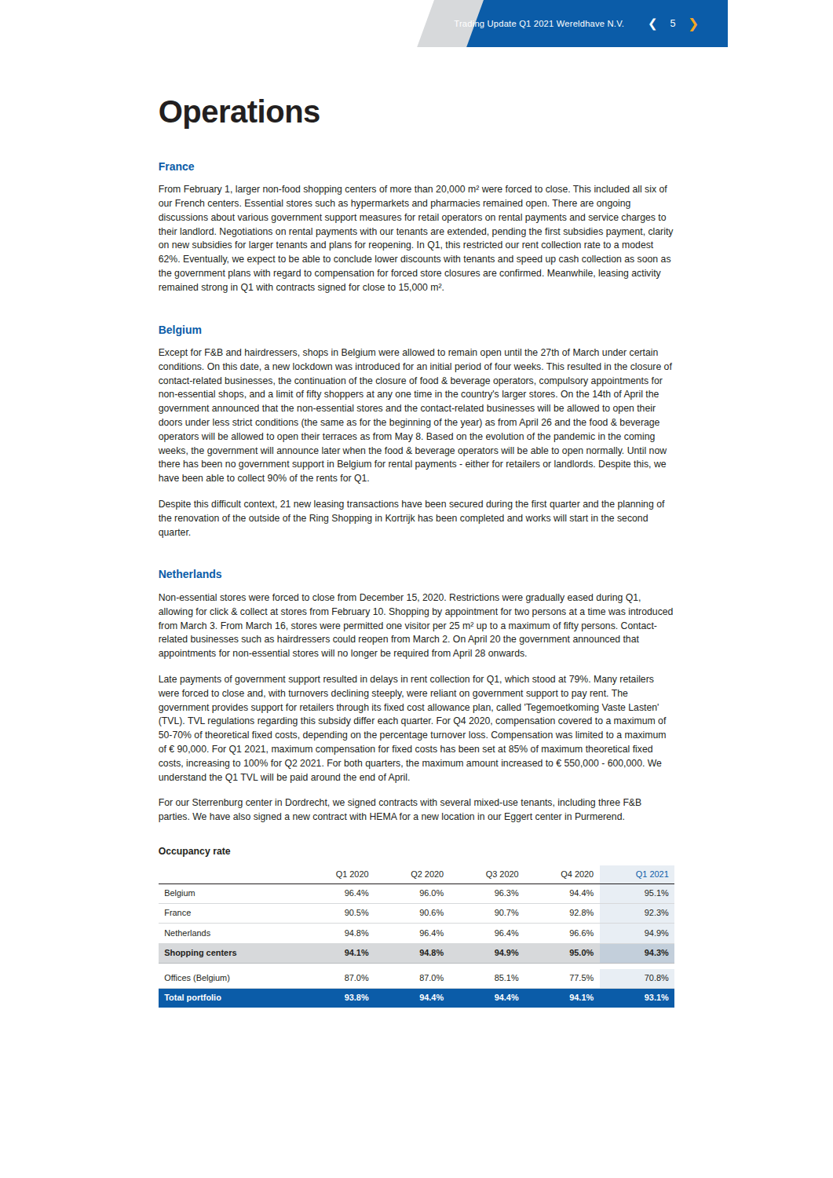Trading Update Q1 2021 Wereldhave N.V. ❮ 5 ❯
Operations
France
From February 1, larger non-food shopping centers of more than 20,000 m² were forced to close. This included all six of our French centers. Essential stores such as hypermarkets and pharmacies remained open. There are ongoing discussions about various government support measures for retail operators on rental payments and service charges to their landlord. Negotiations on rental payments with our tenants are extended, pending the first subsidies payment, clarity on new subsidies for larger tenants and plans for reopening. In Q1, this restricted our rent collection rate to a modest 62%. Eventually, we expect to be able to conclude lower discounts with tenants and speed up cash collection as soon as the government plans with regard to compensation for forced store closures are confirmed. Meanwhile, leasing activity remained strong in Q1 with contracts signed for close to 15,000 m².
Belgium
Except for F&B and hairdressers, shops in Belgium were allowed to remain open until the 27th of March under certain conditions. On this date, a new lockdown was introduced for an initial period of four weeks. This resulted in the closure of contact-related businesses, the continuation of the closure of food & beverage operators, compulsory appointments for non-essential shops, and a limit of fifty shoppers at any one time in the country's larger stores. On the 14th of April the government announced that the non-essential stores and the contact-related businesses will be allowed to open their doors under less strict conditions (the same as for the beginning of the year) as from April 26 and the food & beverage operators will be allowed to open their terraces as from May 8. Based on the evolution of the pandemic in the coming weeks, the government will announce later when the food & beverage operators will be able to open normally. Until now there has been no government support in Belgium for rental payments - either for retailers or landlords. Despite this, we have been able to collect 90% of the rents for Q1.
Despite this difficult context, 21 new leasing transactions have been secured during the first quarter and the planning of the renovation of the outside of the Ring Shopping in Kortrijk has been completed and works will start in the second quarter.
Netherlands
Non-essential stores were forced to close from December 15, 2020. Restrictions were gradually eased during Q1, allowing for click & collect at stores from February 10. Shopping by appointment for two persons at a time was introduced from March 3. From March 16, stores were permitted one visitor per 25 m² up to a maximum of fifty persons. Contact-related businesses such as hairdressers could reopen from March 2. On April 20 the government announced that appointments for non-essential stores will no longer be required from April 28 onwards.
Late payments of government support resulted in delays in rent collection for Q1, which stood at 79%. Many retailers were forced to close and, with turnovers declining steeply, were reliant on government support to pay rent. The government provides support for retailers through its fixed cost allowance plan, called 'Tegemoetkoming Vaste Lasten' (TVL). TVL regulations regarding this subsidy differ each quarter. For Q4 2020, compensation covered to a maximum of 50-70% of theoretical fixed costs, depending on the percentage turnover loss. Compensation was limited to a maximum of € 90,000. For Q1 2021, maximum compensation for fixed costs has been set at 85% of maximum theoretical fixed costs, increasing to 100% for Q2 2021. For both quarters, the maximum amount increased to € 550,000 - 600,000. We understand the Q1 TVL will be paid around the end of April.
For our Sterrenburg center in Dordrecht, we signed contracts with several mixed-use tenants, including three F&B parties. We have also signed a new contract with HEMA for a new location in our Eggert center in Purmerend.
Occupancy rate
| | Q1 2020 | Q2 2020 | Q3 2020 | Q4 2020 | Q1 2021 |
| --- | --- | --- | --- | --- | --- |
| Belgium | 96.4% | 96.0% | 96.3% | 94.4% | 95.1% |
| France | 90.5% | 90.6% | 90.7% | 92.8% | 92.3% |
| Netherlands | 94.8% | 96.4% | 96.4% | 96.6% | 94.9% |
| Shopping centers | 94.1% | 94.8% | 94.9% | 95.0% | 94.3% |
| Offices (Belgium) | 87.0% | 87.0% | 85.1% | 77.5% | 70.8% |
| Total portfolio | 93.8% | 94.4% | 94.4% | 94.1% | 93.1% |